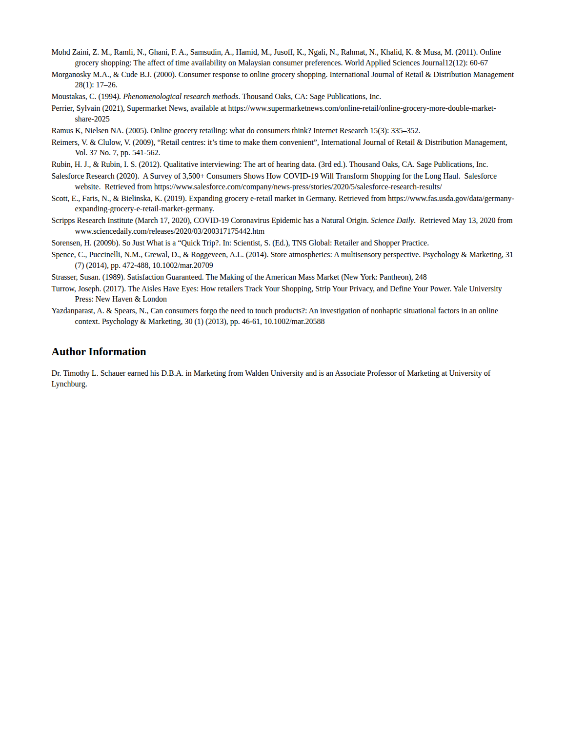Mohd Zaini, Z. M., Ramli, N., Ghani, F. A., Samsudin, A., Hamid, M., Jusoff, K., Ngali, N., Rahmat, N., Khalid, K. & Musa, M. (2011). Online grocery shopping: The affect of time availability on Malaysian consumer preferences. World Applied Sciences Journal12(12): 60-67
Morganosky M.A., & Cude B.J. (2000). Consumer response to online grocery shopping. International Journal of Retail & Distribution Management 28(1): 17–26.
Moustakas, C. (1994). Phenomenological research methods. Thousand Oaks, CA: Sage Publications, Inc.
Perrier, Sylvain (2021), Supermarket News, available at https://www.supermarketnews.com/online-retail/online-grocery-more-double-market-share-2025
Ramus K, Nielsen NA. (2005). Online grocery retailing: what do consumers think? Internet Research 15(3): 335–352.
Reimers, V. & Clulow, V. (2009), “Retail centres: it’s time to make them convenient”, International Journal of Retail & Distribution Management, Vol. 37 No. 7, pp. 541-562.
Rubin, H. J., & Rubin, I. S. (2012). Qualitative interviewing: The art of hearing data. (3rd ed.). Thousand Oaks, CA. Sage Publications, Inc.
Salesforce Research (2020). A Survey of 3,500+ Consumers Shows How COVID-19 Will Transform Shopping for the Long Haul. Salesforce website. Retrieved from https://www.salesforce.com/company/news-press/stories/2020/5/salesforce-research-results/
Scott, E., Faris, N., & Bielinska, K. (2019). Expanding grocery e-retail market in Germany. Retrieved from https://www.fas.usda.gov/data/germany-expanding-grocery-e-retail-market-germany.
Scripps Research Institute (March 17, 2020), COVID-19 Coronavirus Epidemic has a Natural Origin. Science Daily. Retrieved May 13, 2020 from www.sciencedaily.com/releases/2020/03/200317175442.htm
Sorensen, H. (2009b). So Just What is a “Quick Trip?. In: Scientist, S. (Ed.), TNS Global: Retailer and Shopper Practice.
Spence, C., Puccinelli, N.M., Grewal, D., & Roggeveen, A.L. (2014). Store atmospherics: A multisensory perspective. Psychology & Marketing, 31 (7) (2014), pp. 472-488, 10.1002/mar.20709
Strasser, Susan. (1989). Satisfaction Guaranteed. The Making of the American Mass Market (New York: Pantheon), 248
Turrow, Joseph. (2017). The Aisles Have Eyes: How retailers Track Your Shopping, Strip Your Privacy, and Define Your Power. Yale University Press: New Haven & London
Yazdanparast, A. & Spears, N., Can consumers forgo the need to touch products?: An investigation of nonhaptic situational factors in an online context. Psychology & Marketing, 30 (1) (2013), pp. 46-61, 10.1002/mar.20588
Author Information
Dr. Timothy L. Schauer earned his D.B.A. in Marketing from Walden University and is an Associate Professor of Marketing at University of Lynchburg.